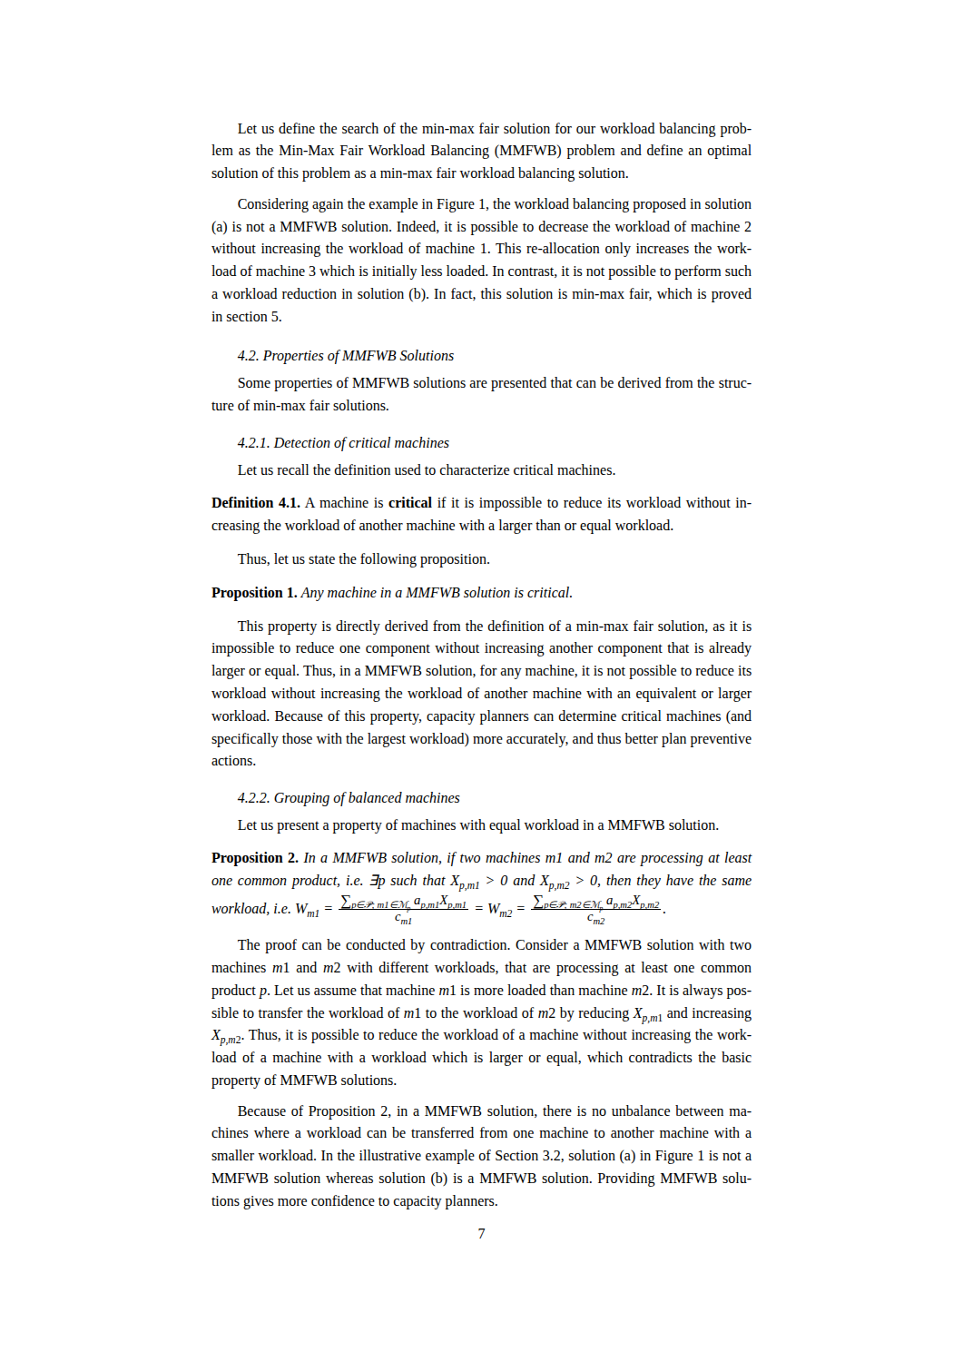Let us define the search of the min-max fair solution for our workload balancing problem as the Min-Max Fair Workload Balancing (MMFWB) problem and define an optimal solution of this problem as a min-max fair workload balancing solution.
Considering again the example in Figure 1, the workload balancing proposed in solution (a) is not a MMFWB solution. Indeed, it is possible to decrease the workload of machine 2 without increasing the workload of machine 1. This re-allocation only increases the workload of machine 3 which is initially less loaded. In contrast, it is not possible to perform such a workload reduction in solution (b). In fact, this solution is min-max fair, which is proved in section 5.
4.2. Properties of MMFWB Solutions
Some properties of MMFWB solutions are presented that can be derived from the structure of min-max fair solutions.
4.2.1. Detection of critical machines
Let us recall the definition used to characterize critical machines.
Definition 4.1. A machine is critical if it is impossible to reduce its workload without increasing the workload of another machine with a larger than or equal workload.
Thus, let us state the following proposition.
Proposition 1. Any machine in a MMFWB solution is critical.
This property is directly derived from the definition of a min-max fair solution, as it is impossible to reduce one component without increasing another component that is already larger or equal. Thus, in a MMFWB solution, for any machine, it is not possible to reduce its workload without increasing the workload of another machine with an equivalent or larger workload. Because of this property, capacity planners can determine critical machines (and specifically those with the largest workload) more accurately, and thus better plan preventive actions.
4.2.2. Grouping of balanced machines
Let us present a property of machines with equal workload in a MMFWB solution.
Proposition 2. In a MMFWB solution, if two machines m1 and m2 are processing at least one common product, i.e. ∃p such that Xp,m1 > 0 and Xp,m2 > 0, then they have the same workload, i.e. Wm1 = ∑p∈𝒫; m1∈ℳp ap,m1Xp,m1 cm1 = Wm2 = ∑p∈𝒫; m2∈ℳp ap,m2Xp,m2 cm2.
The proof can be conducted by contradiction. Consider a MMFWB solution with two machines m1 and m2 with different workloads, that are processing at least one common product p. Let us assume that machine m1 is more loaded than machine m2. It is always possible to transfer the workload of m1 to the workload of m2 by reducing Xp,m1 and increasing Xp,m2. Thus, it is possible to reduce the workload of a machine without increasing the workload of a machine with a workload which is larger or equal, which contradicts the basic property of MMFWB solutions.
Because of Proposition 2, in a MMFWB solution, there is no unbalance between machines where a workload can be transferred from one machine to another machine with a smaller workload. In the illustrative example of Section 3.2, solution (a) in Figure 1 is not a MMFWB solution whereas solution (b) is a MMFWB solution. Providing MMFWB solutions gives more confidence to capacity planners.
7